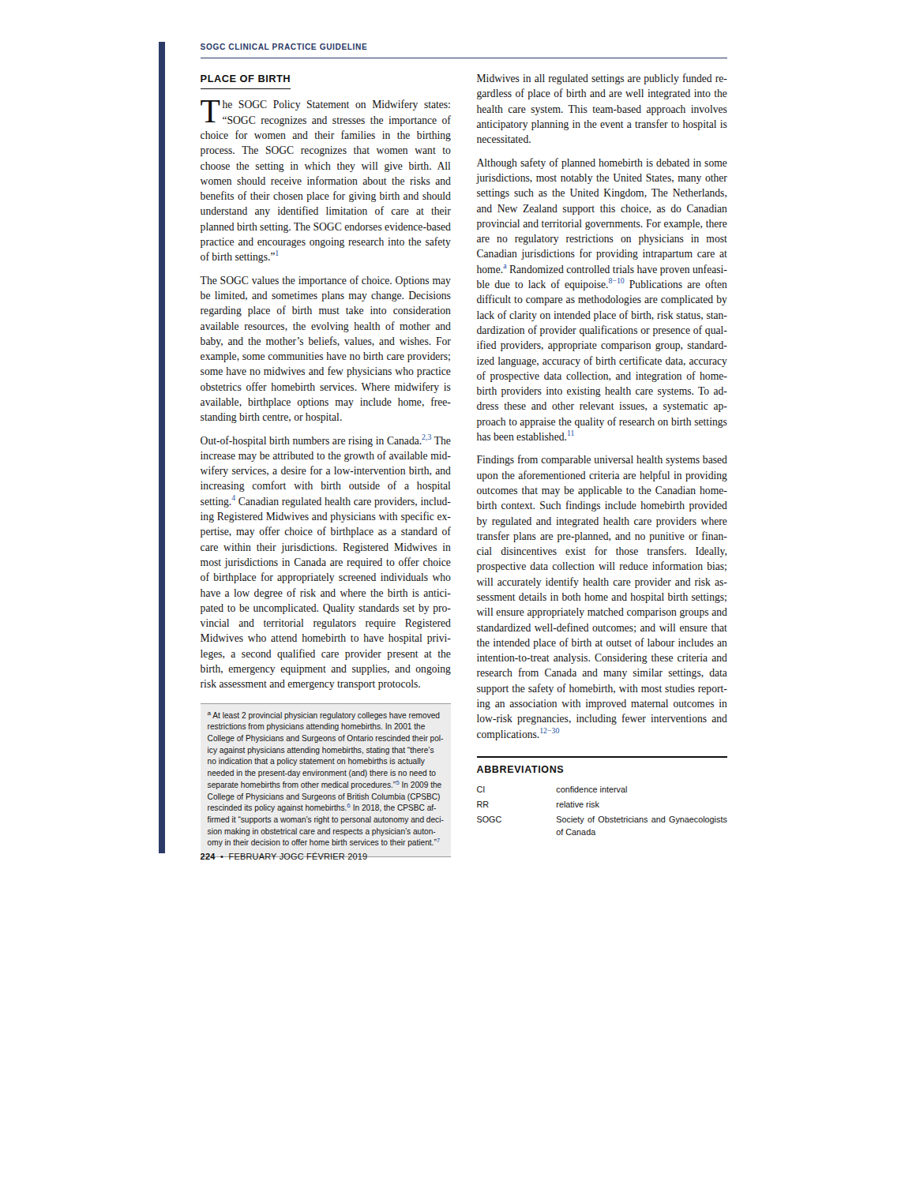SOGC Clinical Practice Guideline
PLACE OF BIRTH
The SOGC Policy Statement on Midwifery states: “SOGC recognizes and stresses the importance of choice for women and their families in the birthing process. The SOGC recognizes that women want to choose the setting in which they will give birth. All women should receive information about the risks and benefits of their chosen place for giving birth and should understand any identified limitation of care at their planned birth setting. The SOGC endorses evidence-based practice and encourages ongoing research into the safety of birth settings.”1
The SOGC values the importance of choice. Options may be limited, and sometimes plans may change. Decisions regarding place of birth must take into consideration available resources, the evolving health of mother and baby, and the mother’s beliefs, values, and wishes. For example, some communities have no birth care providers; some have no midwives and few physicians who practice obstetrics offer homebirth services. Where midwifery is available, birthplace options may include home, free-standing birth centre, or hospital.
Out-of-hospital birth numbers are rising in Canada.2,3 The increase may be attributed to the growth of available midwifery services, a desire for a low-intervention birth, and increasing comfort with birth outside of a hospital setting.4 Canadian regulated health care providers, including Registered Midwives and physicians with specific expertise, may offer choice of birthplace as a standard of care within their jurisdictions. Registered Midwives in most jurisdictions in Canada are required to offer choice of birthplace for appropriately screened individuals who have a low degree of risk and where the birth is anticipated to be uncomplicated. Quality standards set by provincial and territorial regulators require Registered Midwives who attend homebirth to have hospital privileges, a second qualified care provider present at the birth, emergency equipment and supplies, and ongoing risk assessment and emergency transport protocols.
a At least 2 provincial physician regulatory colleges have removed restrictions from physicians attending homebirths. In 2001 the College of Physicians and Surgeons of Ontario rescinded their policy against physicians attending homebirths, stating that “there’s no indication that a policy statement on homebirths is actually needed in the present-day environment (and) there is no need to separate homebirths from other medical procedures.”5 In 2009 the College of Physicians and Surgeons of British Columbia (CPSBC) rescinded its policy against homebirths.6 In 2018, the CPSBC affirmed it “supports a woman’s right to personal autonomy and decision making in obstetrical care and respects a physician’s autonomy in their decision to offer home birth services to their patient.”7
Midwives in all regulated settings are publicly funded regardless of place of birth and are well integrated into the health care system. This team-based approach involves anticipatory planning in the event a transfer to hospital is necessitated.
Although safety of planned homebirth is debated in some jurisdictions, most notably the United States, many other settings such as the United Kingdom, The Netherlands, and New Zealand support this choice, as do Canadian provincial and territorial governments. For example, there are no regulatory restrictions on physicians in most Canadian jurisdictions for providing intrapartum care at home.a Randomized controlled trials have proven unfeasible due to lack of equipoise.8−10 Publications are often difficult to compare as methodologies are complicated by lack of clarity on intended place of birth, risk status, standardization of provider qualifications or presence of qualified providers, appropriate comparison group, standardized language, accuracy of birth certificate data, accuracy of prospective data collection, and integration of homebirth providers into existing health care systems. To address these and other relevant issues, a systematic approach to appraise the quality of research on birth settings has been established.11
Findings from comparable universal health systems based upon the aforementioned criteria are helpful in providing outcomes that may be applicable to the Canadian homebirth context. Such findings include homebirth provided by regulated and integrated health care providers where transfer plans are pre-planned, and no punitive or financial disincentives exist for those transfers. Ideally, prospective data collection will reduce information bias; will accurately identify health care provider and risk assessment details in both home and hospital birth settings; will ensure appropriately matched comparison groups and standardized well-defined outcomes; and will ensure that the intended place of birth at outset of labour includes an intention-to-treat analysis. Considering these criteria and research from Canada and many similar settings, data support the safety of homebirth, with most studies reporting an association with improved maternal outcomes in low-risk pregnancies, including fewer interventions and complications.12−30
ABBREVIATIONS
| CI | confidence interval |
| RR | relative risk |
| SOGC | Society of Obstetricians and Gynaecologists of Canada |
224 • FEBRUARY JOGC FÉVRIER 2019